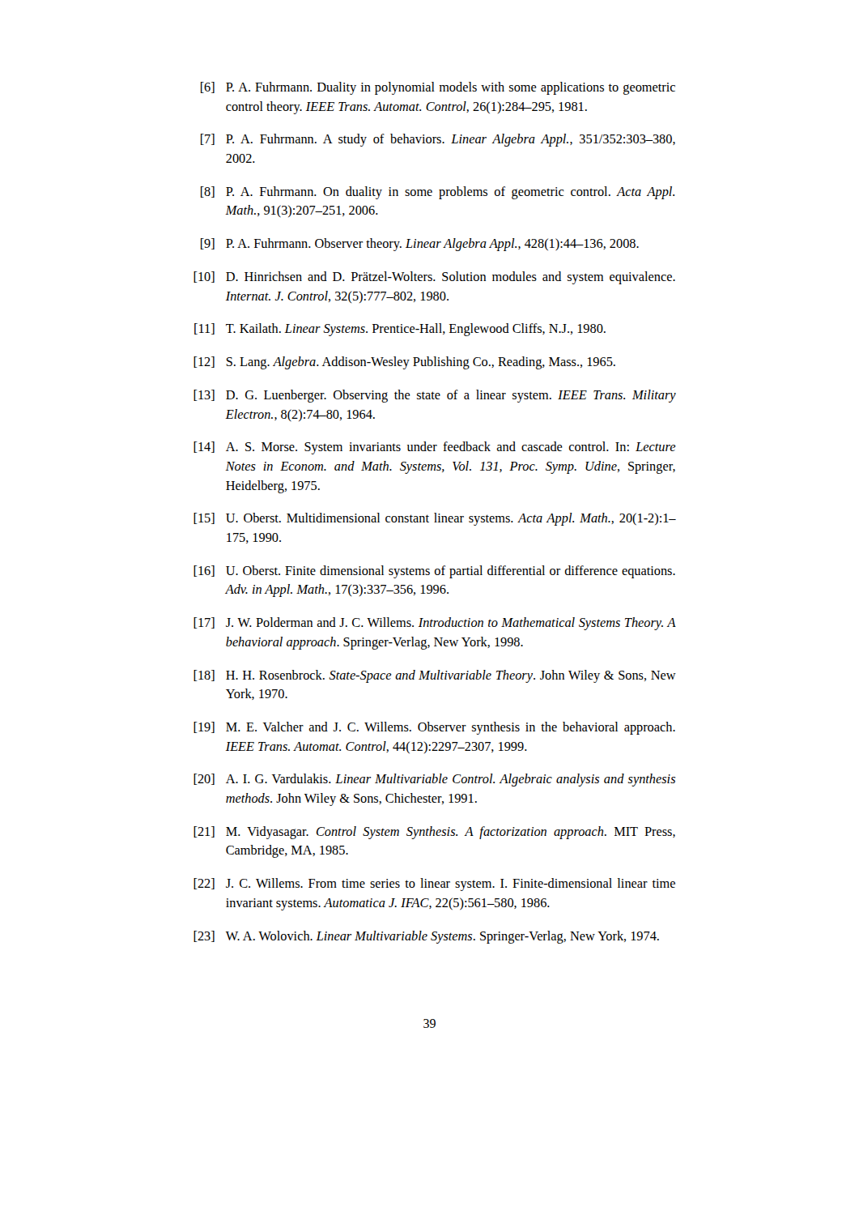[6] P. A. Fuhrmann. Duality in polynomial models with some applications to geometric control theory. IEEE Trans. Automat. Control, 26(1):284–295, 1981.
[7] P. A. Fuhrmann. A study of behaviors. Linear Algebra Appl., 351/352:303–380, 2002.
[8] P. A. Fuhrmann. On duality in some problems of geometric control. Acta Appl. Math., 91(3):207–251, 2006.
[9] P. A. Fuhrmann. Observer theory. Linear Algebra Appl., 428(1):44–136, 2008.
[10] D. Hinrichsen and D. Prätzel-Wolters. Solution modules and system equivalence. Internat. J. Control, 32(5):777–802, 1980.
[11] T. Kailath. Linear Systems. Prentice-Hall, Englewood Cliffs, N.J., 1980.
[12] S. Lang. Algebra. Addison-Wesley Publishing Co., Reading, Mass., 1965.
[13] D. G. Luenberger. Observing the state of a linear system. IEEE Trans. Military Electron., 8(2):74–80, 1964.
[14] A. S. Morse. System invariants under feedback and cascade control. In: Lecture Notes in Econom. and Math. Systems, Vol. 131, Proc. Symp. Udine, Springer, Heidelberg, 1975.
[15] U. Oberst. Multidimensional constant linear systems. Acta Appl. Math., 20(1-2):1–175, 1990.
[16] U. Oberst. Finite dimensional systems of partial differential or difference equations. Adv. in Appl. Math., 17(3):337–356, 1996.
[17] J. W. Polderman and J. C. Willems. Introduction to Mathematical Systems Theory. A behavioral approach. Springer-Verlag, New York, 1998.
[18] H. H. Rosenbrock. State-Space and Multivariable Theory. John Wiley & Sons, New York, 1970.
[19] M. E. Valcher and J. C. Willems. Observer synthesis in the behavioral approach. IEEE Trans. Automat. Control, 44(12):2297–2307, 1999.
[20] A. I. G. Vardulakis. Linear Multivariable Control. Algebraic analysis and synthesis methods. John Wiley & Sons, Chichester, 1991.
[21] M. Vidyasagar. Control System Synthesis. A factorization approach. MIT Press, Cambridge, MA, 1985.
[22] J. C. Willems. From time series to linear system. I. Finite-dimensional linear time invariant systems. Automatica J. IFAC, 22(5):561–580, 1986.
[23] W. A. Wolovich. Linear Multivariable Systems. Springer-Verlag, New York, 1974.
39